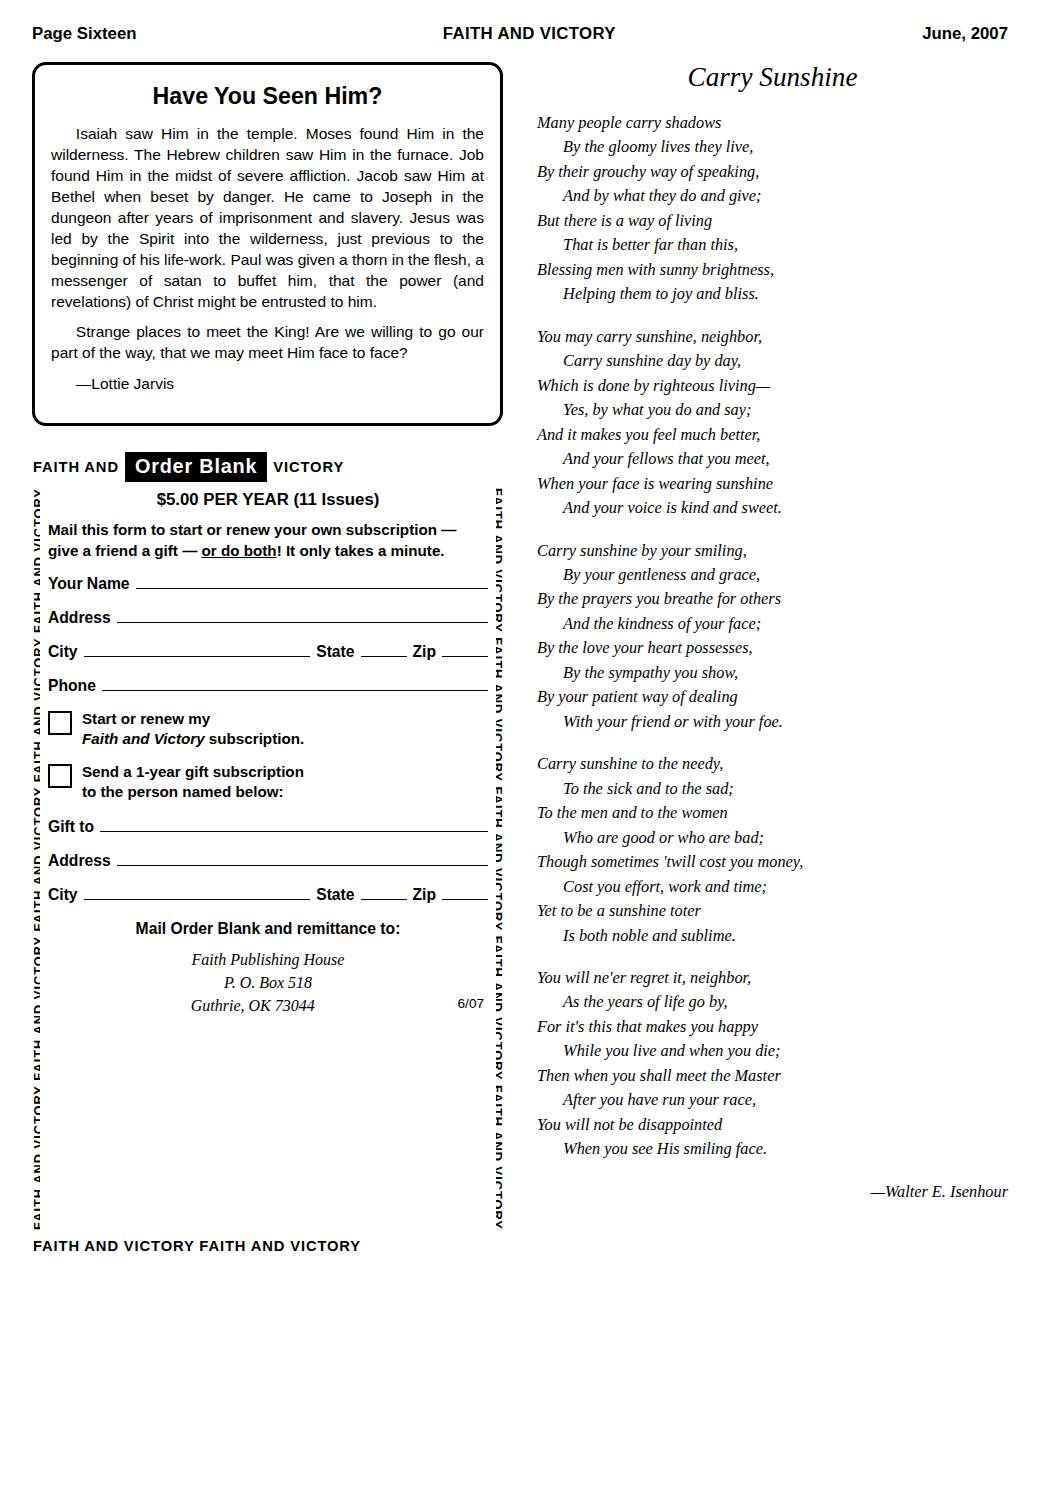Page Sixteen FAITH AND VICTORY June, 2007
Have You Seen Him?
Isaiah saw Him in the temple. Moses found Him in the wilderness. The Hebrew children saw Him in the furnace. Job found Him in the midst of severe affliction. Jacob saw Him at Bethel when beset by danger. He came to Joseph in the dungeon after years of imprisonment and slavery. Jesus was led by the Spirit into the wilderness, just previous to the beginning of his life-work. Paul was given a thorn in the flesh, a messenger of satan to buffet him, that the power (and revelations) of Christ might be entrusted to him.
Strange places to meet the King! Are we willing to go our part of the way, that we may meet Him face to face?
—Lottie Jarvis
FAITH AND Order Blank VICTORY
FAITH AND VICTORY FAITH AND VICTORY FAITH AND VICTORY FAITH AND VICTORY FAITH AND VICTORY
$5.00 PER YEAR (11 Issues)
Mail this form to start or renew your own subscription — give a friend a gift — or do both! It only takes a minute.
Your Name
Address
City State Zip
Phone
Start or renew my
Faith and Victory subscription.
Send a 1-year gift subscription
to the person named below:
Gift to
Address
City State Zip
Mail Order Blank and remittance to:
Faith Publishing House
P. O. Box 518
Guthrie, OK 73044 6/07
FAITH AND VICTORY FAITH AND VICTORY FAITH AND VICTORY FAITH AND VICTORY FAITH AND VICTORY
FAITH AND VICTORY FAITH AND VICTORY
Carry Sunshine
Many people carry shadows
By the gloomy lives they live,
By their grouchy way of speaking,
And by what they do and give;
But there is a way of living
That is better far than this,
Blessing men with sunny brightness,
Helping them to joy and bliss.
You may carry sunshine, neighbor,
Carry sunshine day by day,
Which is done by righteous living—
Yes, by what you do and say;
And it makes you feel much better,
And your fellows that you meet,
When your face is wearing sunshine
And your voice is kind and sweet.
Carry sunshine by your smiling,
By your gentleness and grace,
By the prayers you breathe for others
And the kindness of your face;
By the love your heart possesses,
By the sympathy you show,
By your patient way of dealing
With your friend or with your foe.
Carry sunshine to the needy,
To the sick and to the sad;
To the men and to the women
Who are good or who are bad;
Though sometimes 'twill cost you money,
Cost you effort, work and time;
Yet to be a sunshine toter
Is both noble and sublime.
You will ne'er regret it, neighbor,
As the years of life go by,
For it's this that makes you happy
While you live and when you die;
Then when you shall meet the Master
After you have run your race,
You will not be disappointed
When you see His smiling face.
—Walter E. Isenhour